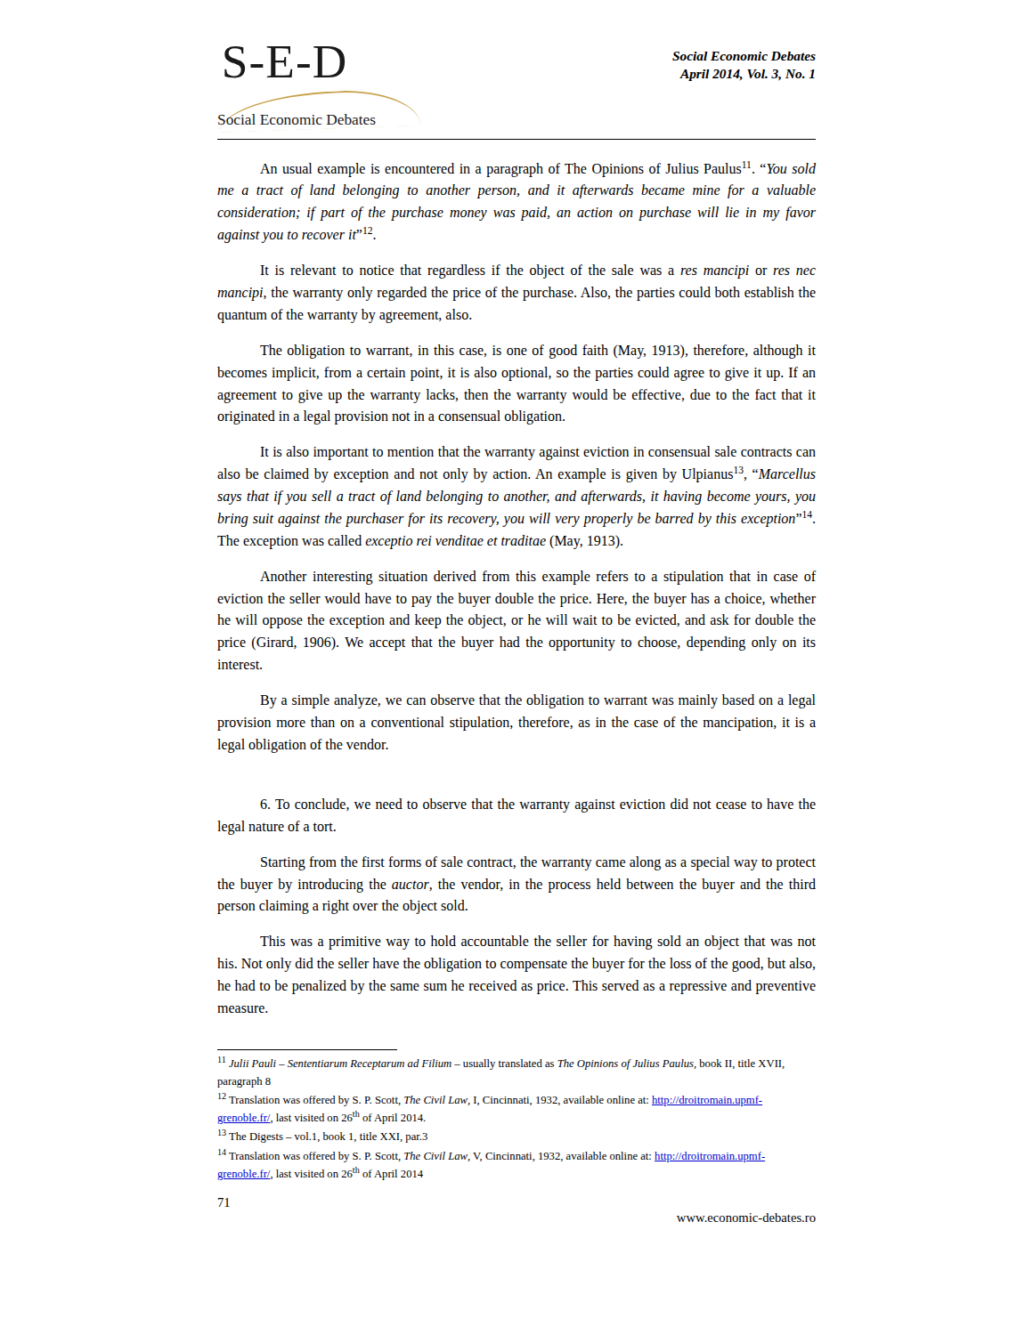S-E-D
Social Economic Debates
Social Economic Debates
April 2014, Vol. 3, No. 1
An usual example is encountered in a paragraph of The Opinions of Julius Paulus11. “You sold me a tract of land belonging to another person, and it afterwards became mine for a valuable consideration; if part of the purchase money was paid, an action on purchase will lie in my favor against you to recover it”12.
It is relevant to notice that regardless if the object of the sale was a res mancipi or res nec mancipi, the warranty only regarded the price of the purchase. Also, the parties could both establish the quantum of the warranty by agreement, also.
The obligation to warrant, in this case, is one of good faith (May, 1913), therefore, although it becomes implicit, from a certain point, it is also optional, so the parties could agree to give it up. If an agreement to give up the warranty lacks, then the warranty would be effective, due to the fact that it originated in a legal provision not in a consensual obligation.
It is also important to mention that the warranty against eviction in consensual sale contracts can also be claimed by exception and not only by action. An example is given by Ulpianus13, “Marcellus says that if you sell a tract of land belonging to another, and afterwards, it having become yours, you bring suit against the purchaser for its recovery, you will very properly be barred by this exception”14. The exception was called exceptio rei venditae et traditae (May, 1913).
Another interesting situation derived from this example refers to a stipulation that in case of eviction the seller would have to pay the buyer double the price. Here, the buyer has a choice, whether he will oppose the exception and keep the object, or he will wait to be evicted, and ask for double the price (Girard, 1906). We accept that the buyer had the opportunity to choose, depending only on its interest.
By a simple analyze, we can observe that the obligation to warrant was mainly based on a legal provision more than on a conventional stipulation, therefore, as in the case of the mancipation, it is a legal obligation of the vendor.
6. To conclude, we need to observe that the warranty against eviction did not cease to have the legal nature of a tort.
Starting from the first forms of sale contract, the warranty came along as a special way to protect the buyer by introducing the auctor, the vendor, in the process held between the buyer and the third person claiming a right over the object sold.
This was a primitive way to hold accountable the seller for having sold an object that was not his. Not only did the seller have the obligation to compensate the buyer for the loss of the good, but also, he had to be penalized by the same sum he received as price. This served as a repressive and preventive measure.
11 Julii Pauli – Sententiarum Receptarum ad Filium – usually translated as The Opinions of Julius Paulus, book II, title XVII, paragraph 8
12 Translation was offered by S. P. Scott, The Civil Law, I, Cincinnati, 1932, available online at: http://droitromain.upmf-grenoble.fr/, last visited on 26th of April 2014.
13 The Digests – vol.1, book 1, title XXI, par.3
14 Translation was offered by S. P. Scott, The Civil Law, V, Cincinnati, 1932, available online at: http://droitromain.upmf-grenoble.fr/, last visited on 26th of April 2014
71
www.economic-debates.ro